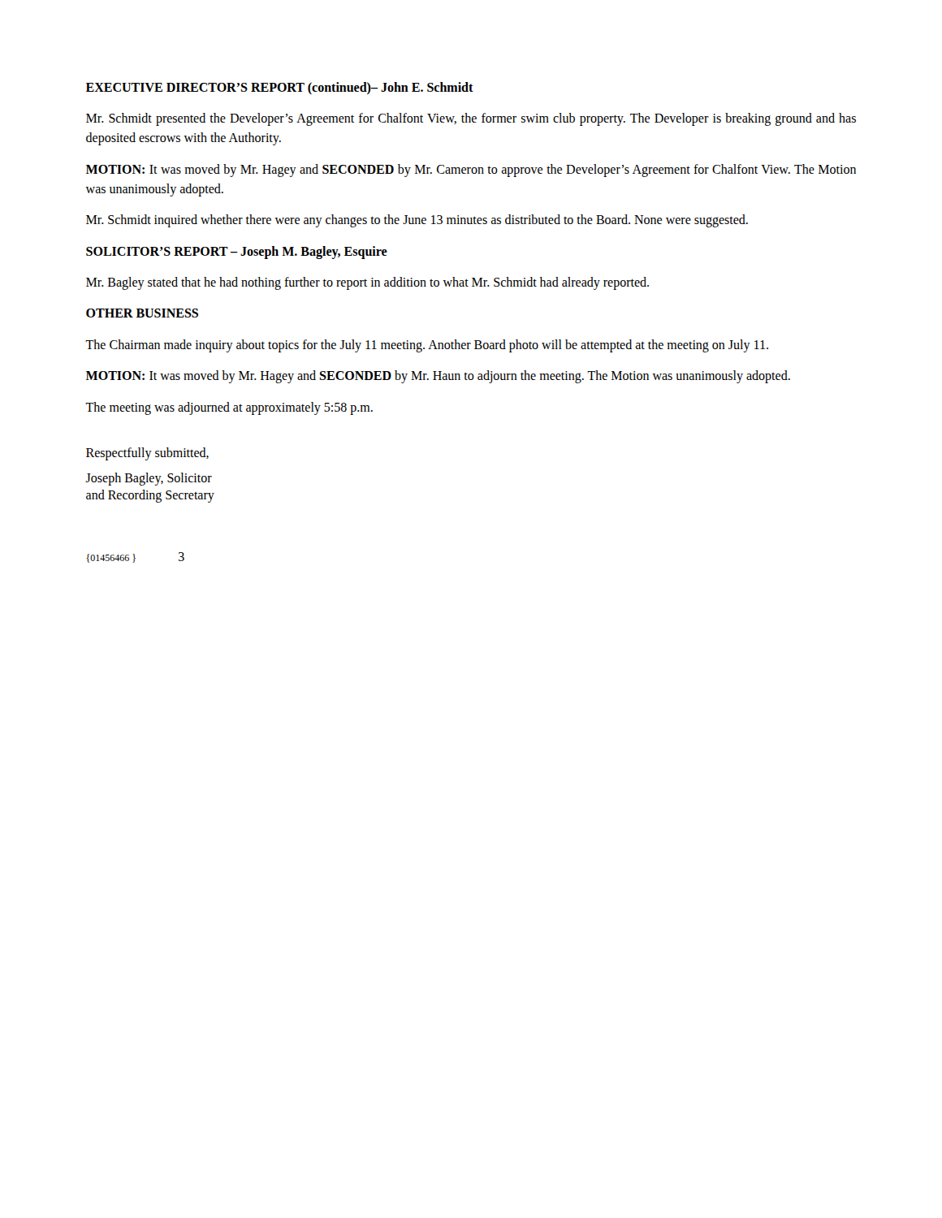EXECUTIVE DIRECTOR’S REPORT (continued)– John E. Schmidt
Mr. Schmidt presented the Developer’s Agreement for Chalfont View, the former swim club property. The Developer is breaking ground and has deposited escrows with the Authority.
MOTION: It was moved by Mr. Hagey and SECONDED by Mr. Cameron to approve the Developer’s Agreement for Chalfont View. The Motion was unanimously adopted.
Mr. Schmidt inquired whether there were any changes to the June 13 minutes as distributed to the Board. None were suggested.
SOLICITOR’S REPORT – Joseph M. Bagley, Esquire
Mr. Bagley stated that he had nothing further to report in addition to what Mr. Schmidt had already reported.
OTHER BUSINESS
The Chairman made inquiry about topics for the July 11 meeting. Another Board photo will be attempted at the meeting on July 11.
MOTION: It was moved by Mr. Hagey and SECONDED by Mr. Haun to adjourn the meeting. The Motion was unanimously adopted.
The meeting was adjourned at approximately 5:58 p.m.
Respectfully submitted,
Joseph Bagley, Solicitor
and Recording Secretary
{01456466 } 3